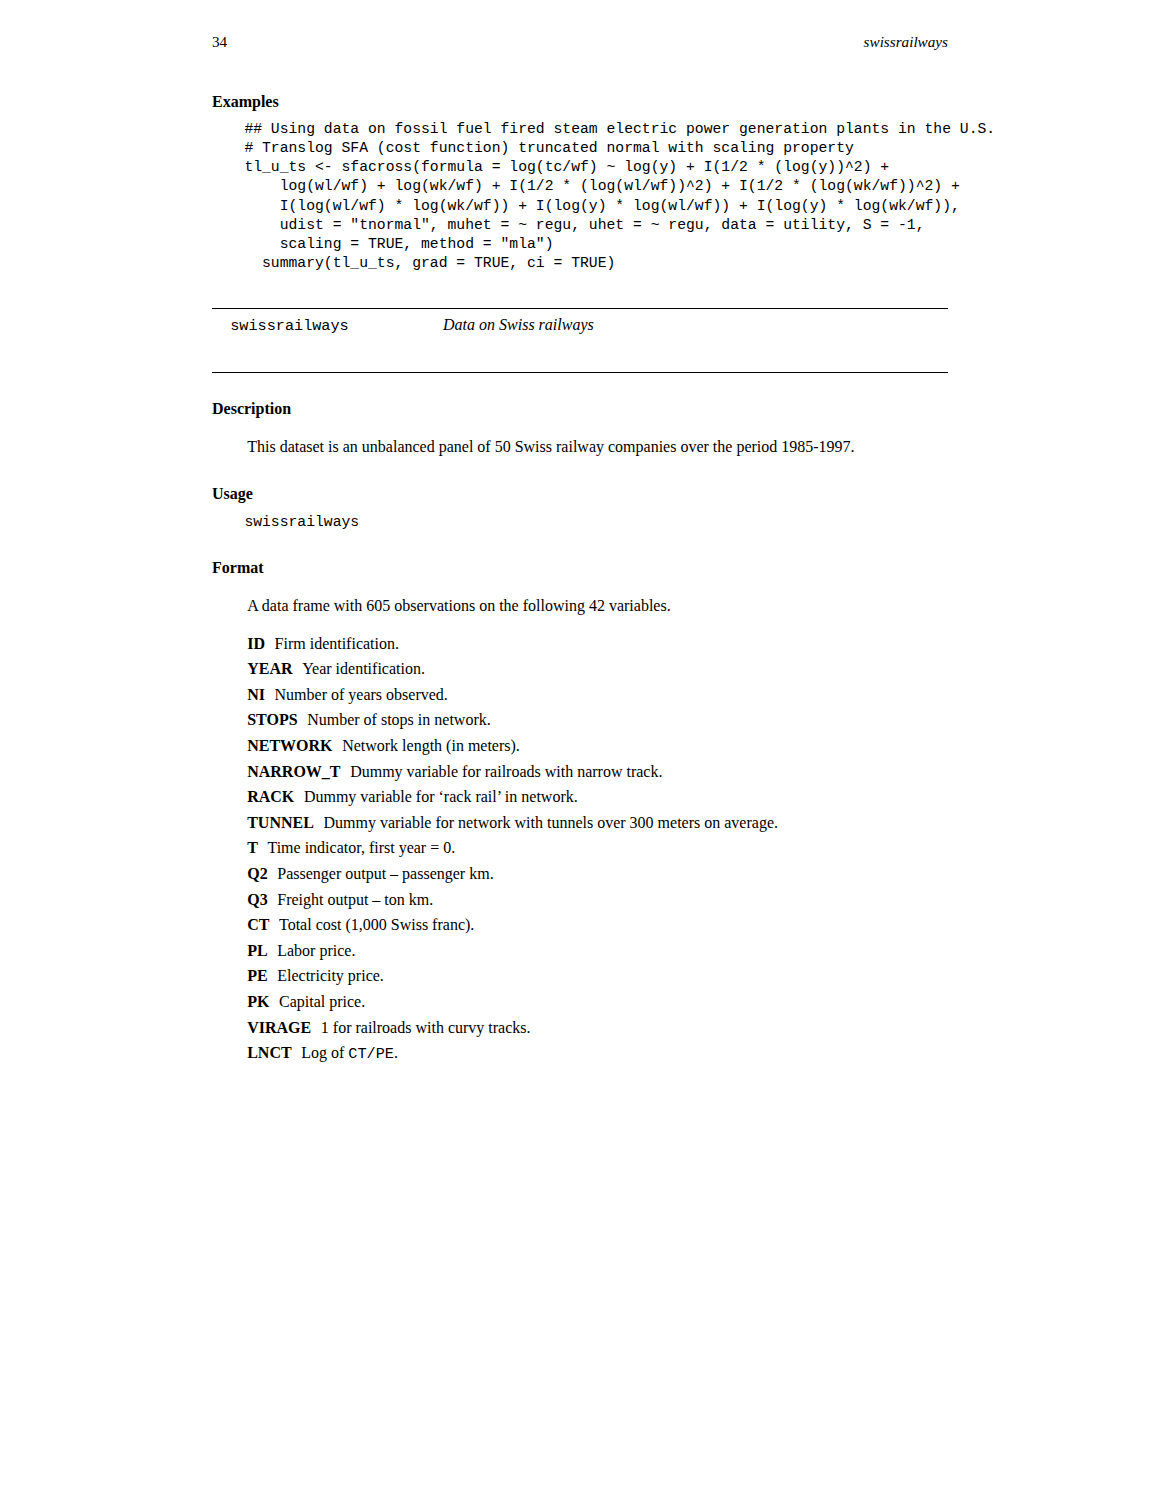34 swissrailways
Examples
## Using data on fossil fuel fired steam electric power generation plants in the U.S.
# Translog SFA (cost function) truncated normal with scaling property
tl_u_ts <- sfacross(formula = log(tc/wf) ~ log(y) + I(1/2 * (log(y))^2) +
    log(wl/wf) + log(wk/wf) + I(1/2 * (log(wl/wf))^2) + I(1/2 * (log(wk/wf))^2) +
    I(log(wl/wf) * log(wk/wf)) + I(log(y) * log(wl/wf)) + I(log(y) * log(wk/wf)),
    udist = "tnormal", muhet = ~ regu, uhet = ~ regu, data = utility, S = -1,
    scaling = TRUE, method = "mla")
  summary(tl_u_ts, grad = TRUE, ci = TRUE)
swissrailways Data on Swiss railways
Description
This dataset is an unbalanced panel of 50 Swiss railway companies over the period 1985-1997.
Usage
swissrailways
Format
A data frame with 605 observations on the following 42 variables.
ID
Firm identification.
YEAR
Year identification.
NI
Number of years observed.
STOPS
Number of stops in network.
NETWORK
Network length (in meters).
NARROW_T
Dummy variable for railroads with narrow track.
RACK
Dummy variable for ‘rack rail’ in network.
TUNNEL
Dummy variable for network with tunnels over 300 meters on average.
T
Time indicator, first year = 0.
Q2
Passenger output – passenger km.
Q3
Freight output – ton km.
CT
Total cost (1,000 Swiss franc).
PL
Labor price.
PE
Electricity price.
PK
Capital price.
VIRAGE
1 for railroads with curvy tracks.
LNCT
Log of CT/PE.